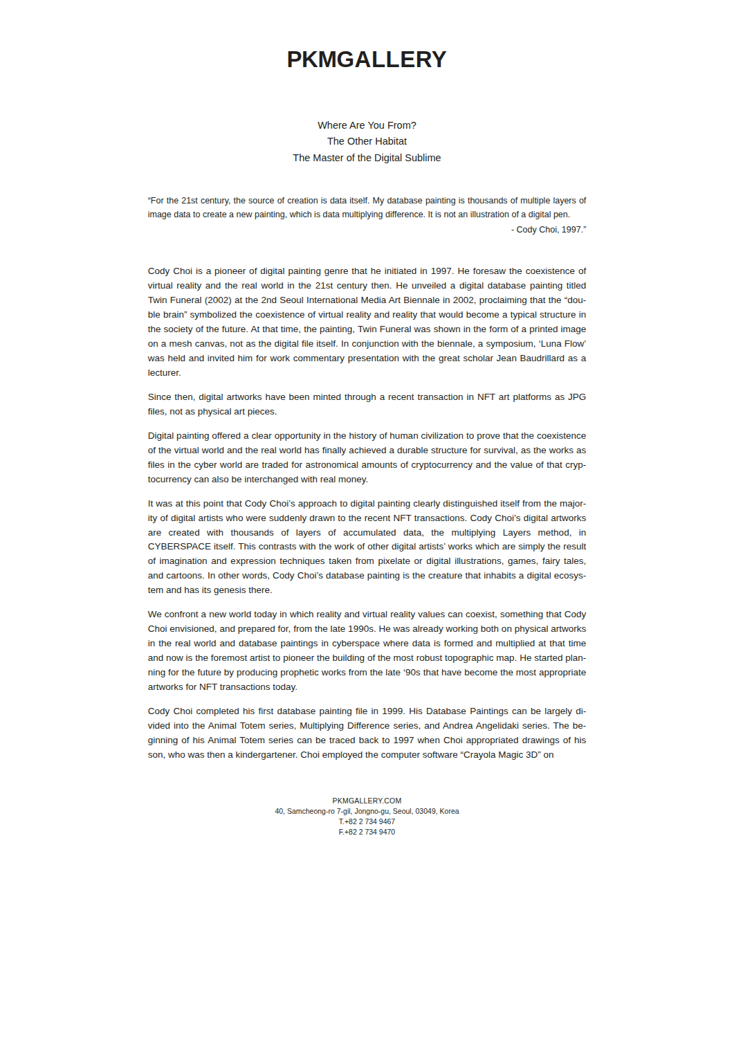PKMGALLERY
Where Are You From? The Other Habitat The Master of the Digital Sublime
“For the 21st century, the source of creation is data itself. My database painting is thousands of multiple layers of image data to create a new painting, which is data multiplying difference. It is not an illustration of a digital pen. - Cody Choi, 1997.”
Cody Choi is a pioneer of digital painting genre that he initiated in 1997. He foresaw the coexistence of virtual reality and the real world in the 21st century then. He unveiled a digital database painting titled Twin Funeral (2002) at the 2nd Seoul International Media Art Biennale in 2002, proclaiming that the “double brain” symbolized the coexistence of virtual reality and reality that would become a typical structure in the society of the future. At that time, the painting, Twin Funeral was shown in the form of a printed image on a mesh canvas, not as the digital file itself. In conjunction with the biennale, a symposium, ‘Luna Flow’ was held and invited him for work commentary presentation with the great scholar Jean Baudrillard as a lecturer.
Since then, digital artworks have been minted through a recent transaction in NFT art platforms as JPG files, not as physical art pieces.
Digital painting offered a clear opportunity in the history of human civilization to prove that the coexistence of the virtual world and the real world has finally achieved a durable structure for survival, as the works as files in the cyber world are traded for astronomical amounts of cryptocurrency and the value of that cryptocurrency can also be interchanged with real money.
It was at this point that Cody Choi’s approach to digital painting clearly distinguished itself from the majority of digital artists who were suddenly drawn to the recent NFT transactions. Cody Choi’s digital artworks are created with thousands of layers of accumulated data, the multiplying Layers method, in CYBERSPACE itself. This contrasts with the work of other digital artists’ works which are simply the result of imagination and expression techniques taken from pixelate or digital illustrations, games, fairy tales, and cartoons. In other words, Cody Choi’s database painting is the creature that inhabits a digital ecosystem and has its genesis there.
We confront a new world today in which reality and virtual reality values can coexist, something that Cody Choi envisioned, and prepared for, from the late 1990s. He was already working both on physical artworks in the real world and database paintings in cyberspace where data is formed and multiplied at that time and now is the foremost artist to pioneer the building of the most robust topographic map. He started planning for the future by producing prophetic works from the late ‘90s that have become the most appropriate artworks for NFT transactions today.
Cody Choi completed his first database painting file in 1999. His Database Paintings can be largely divided into the Animal Totem series, Multiplying Difference series, and Andrea Angelidaki series. The beginning of his Animal Totem series can be traced back to 1997 when Choi appropriated drawings of his son, who was then a kindergartener. Choi employed the computer software “Crayola Magic 3D” on
PKMGALLERY.COM
40, Samcheong-ro 7-gil, Jongno-gu, Seoul, 03049, Korea
T.+82 2 734 9467
F.+82 2 734 9470